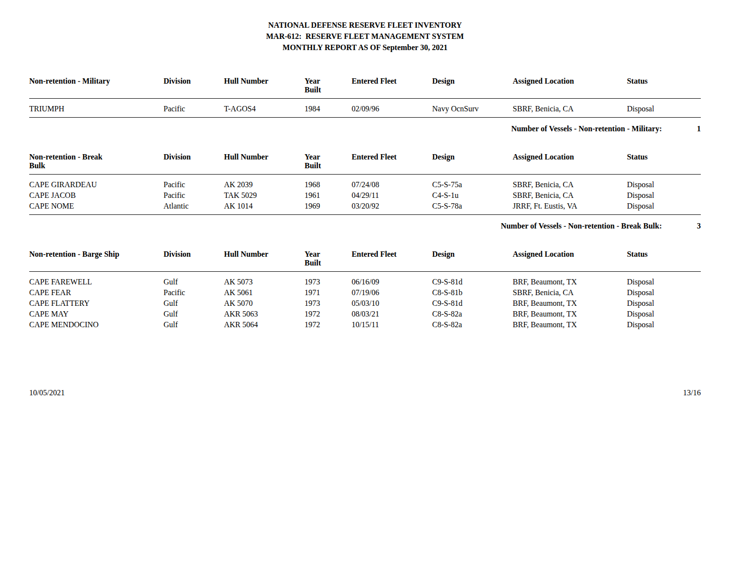NATIONAL DEFENSE RESERVE FLEET INVENTORY
MAR-612: RESERVE FLEET MANAGEMENT SYSTEM
MONTHLY REPORT AS OF September 30, 2021
| Non-retention - Military | Division | Hull Number | Year Built | Entered Fleet | Design | Assigned Location | Status |
| --- | --- | --- | --- | --- | --- | --- | --- |
| TRIUMPH | Pacific | T-AGOS4 | 1984 | 02/09/96 | Navy OcnSurv | SBRF, Benicia, CA | Disposal |
Number of Vessels - Non-retention - Military: 1
| Non-retention - Break Bulk | Division | Hull Number | Year Built | Entered Fleet | Design | Assigned Location | Status |
| --- | --- | --- | --- | --- | --- | --- | --- |
| CAPE GIRARDEAU | Pacific | AK 2039 | 1968 | 07/24/08 | C5-S-75a | SBRF, Benicia, CA | Disposal |
| CAPE JACOB | Pacific | TAK 5029 | 1961 | 04/29/11 | C4-S-1u | SBRF, Benicia, CA | Disposal |
| CAPE NOME | Atlantic | AK 1014 | 1969 | 03/20/92 | C5-S-78a | JRRF, Ft. Eustis, VA | Disposal |
Number of Vessels - Non-retention - Break Bulk: 3
| Non-retention - Barge Ship | Division | Hull Number | Year Built | Entered Fleet | Design | Assigned Location | Status |
| --- | --- | --- | --- | --- | --- | --- | --- |
| CAPE FAREWELL | Gulf | AK 5073 | 1973 | 06/16/09 | C9-S-81d | BRF, Beaumont, TX | Disposal |
| CAPE FEAR | Pacific | AK 5061 | 1971 | 07/19/06 | C8-S-81b | SBRF, Benicia, CA | Disposal |
| CAPE FLATTERY | Gulf | AK 5070 | 1973 | 05/03/10 | C9-S-81d | BRF, Beaumont, TX | Disposal |
| CAPE MAY | Gulf | AKR 5063 | 1972 | 08/03/21 | C8-S-82a | BRF, Beaumont, TX | Disposal |
| CAPE MENDOCINO | Gulf | AKR 5064 | 1972 | 10/15/11 | C8-S-82a | BRF, Beaumont, TX | Disposal |
10/05/2021 13/16